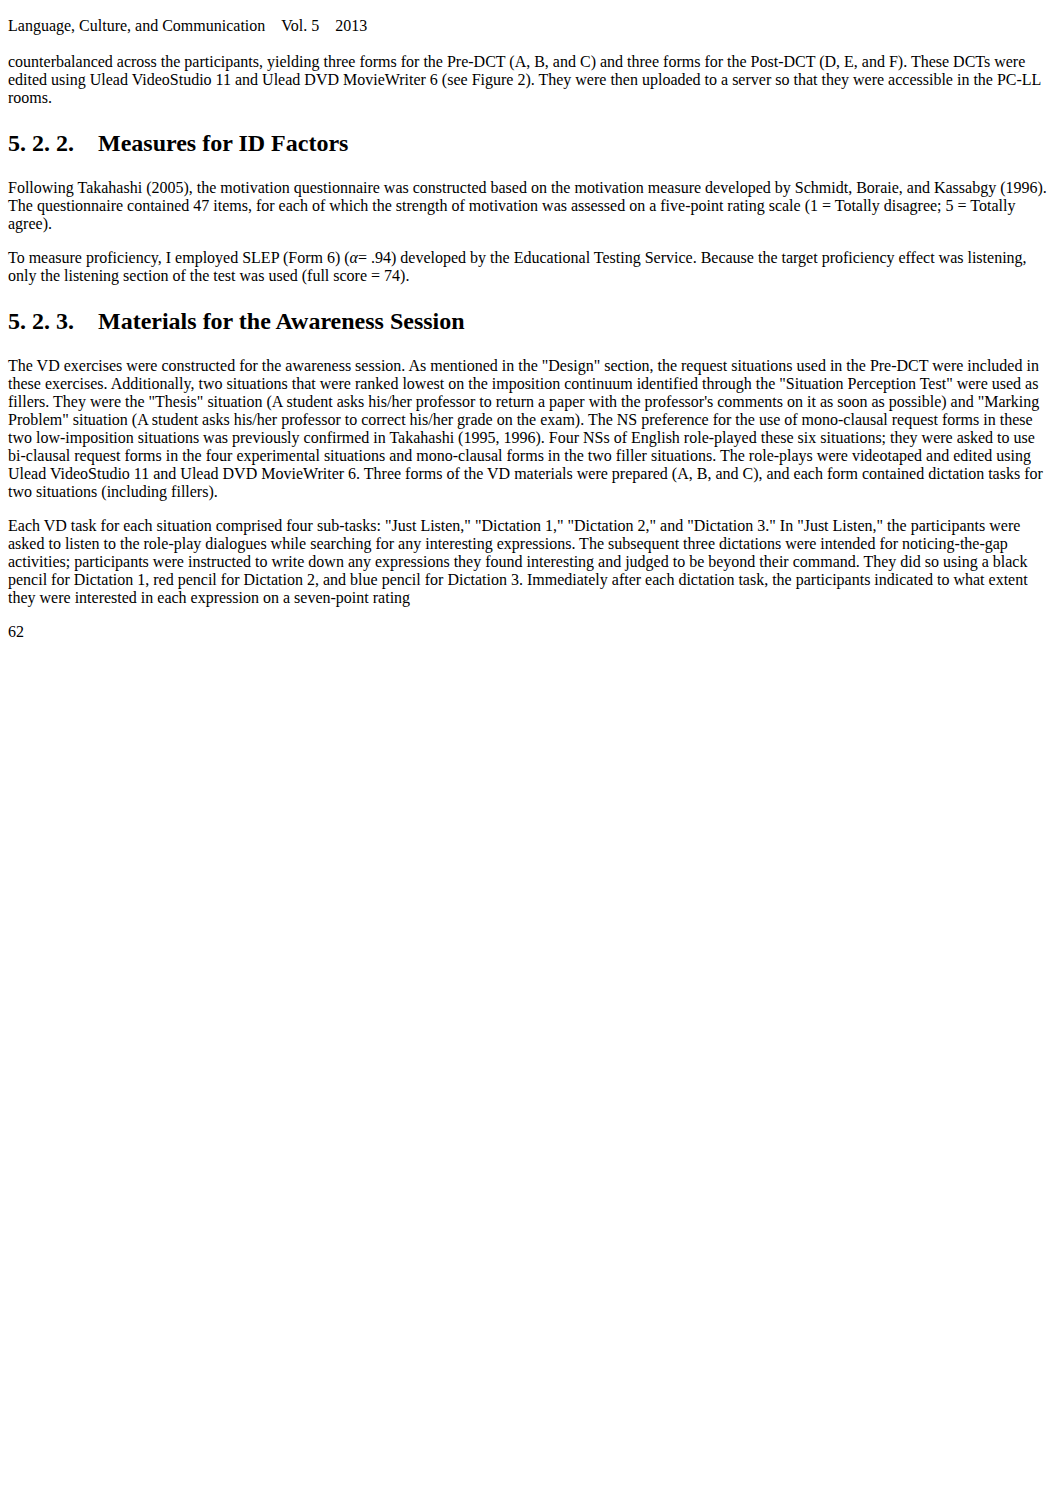Language, Culture, and Communication　Vol. 5　2013
counterbalanced across the participants, yielding three forms for the Pre-DCT (A, B, and C) and three forms for the Post-DCT (D, E, and F). These DCTs were edited using Ulead VideoStudio 11 and Ulead DVD MovieWriter 6 (see Figure 2). They were then uploaded to a server so that they were accessible in the PC-LL rooms.
5. 2. 2.　Measures for ID Factors
Following Takahashi (2005), the motivation questionnaire was constructed based on the motivation measure developed by Schmidt, Boraie, and Kassabgy (1996). The questionnaire contained 47 items, for each of which the strength of motivation was assessed on a five-point rating scale (1 = Totally disagree; 5 = Totally agree).
To measure proficiency, I employed SLEP (Form 6) (α= .94) developed by the Educational Testing Service. Because the target proficiency effect was listening, only the listening section of the test was used (full score = 74).
5. 2. 3.　Materials for the Awareness Session
The VD exercises were constructed for the awareness session. As mentioned in the "Design" section, the request situations used in the Pre-DCT were included in these exercises. Additionally, two situations that were ranked lowest on the imposition continuum identified through the "Situation Perception Test" were used as fillers. They were the "Thesis" situation (A student asks his/her professor to return a paper with the professor's comments on it as soon as possible) and "Marking Problem" situation (A student asks his/her professor to correct his/her grade on the exam). The NS preference for the use of mono-clausal request forms in these two low-imposition situations was previously confirmed in Takahashi (1995, 1996). Four NSs of English role-played these six situations; they were asked to use bi-clausal request forms in the four experimental situations and mono-clausal forms in the two filler situations. The role-plays were videotaped and edited using Ulead VideoStudio 11 and Ulead DVD MovieWriter 6. Three forms of the VD materials were prepared (A, B, and C), and each form contained dictation tasks for two situations (including fillers).
Each VD task for each situation comprised four sub-tasks: "Just Listen," "Dictation 1," "Dictation 2," and "Dictation 3." In "Just Listen," the participants were asked to listen to the role-play dialogues while searching for any interesting expressions. The subsequent three dictations were intended for noticing-the-gap activities; participants were instructed to write down any expressions they found interesting and judged to be beyond their command. They did so using a black pencil for Dictation 1, red pencil for Dictation 2, and blue pencil for Dictation 3. Immediately after each dictation task, the participants indicated to what extent they were interested in each expression on a seven-point rating
62